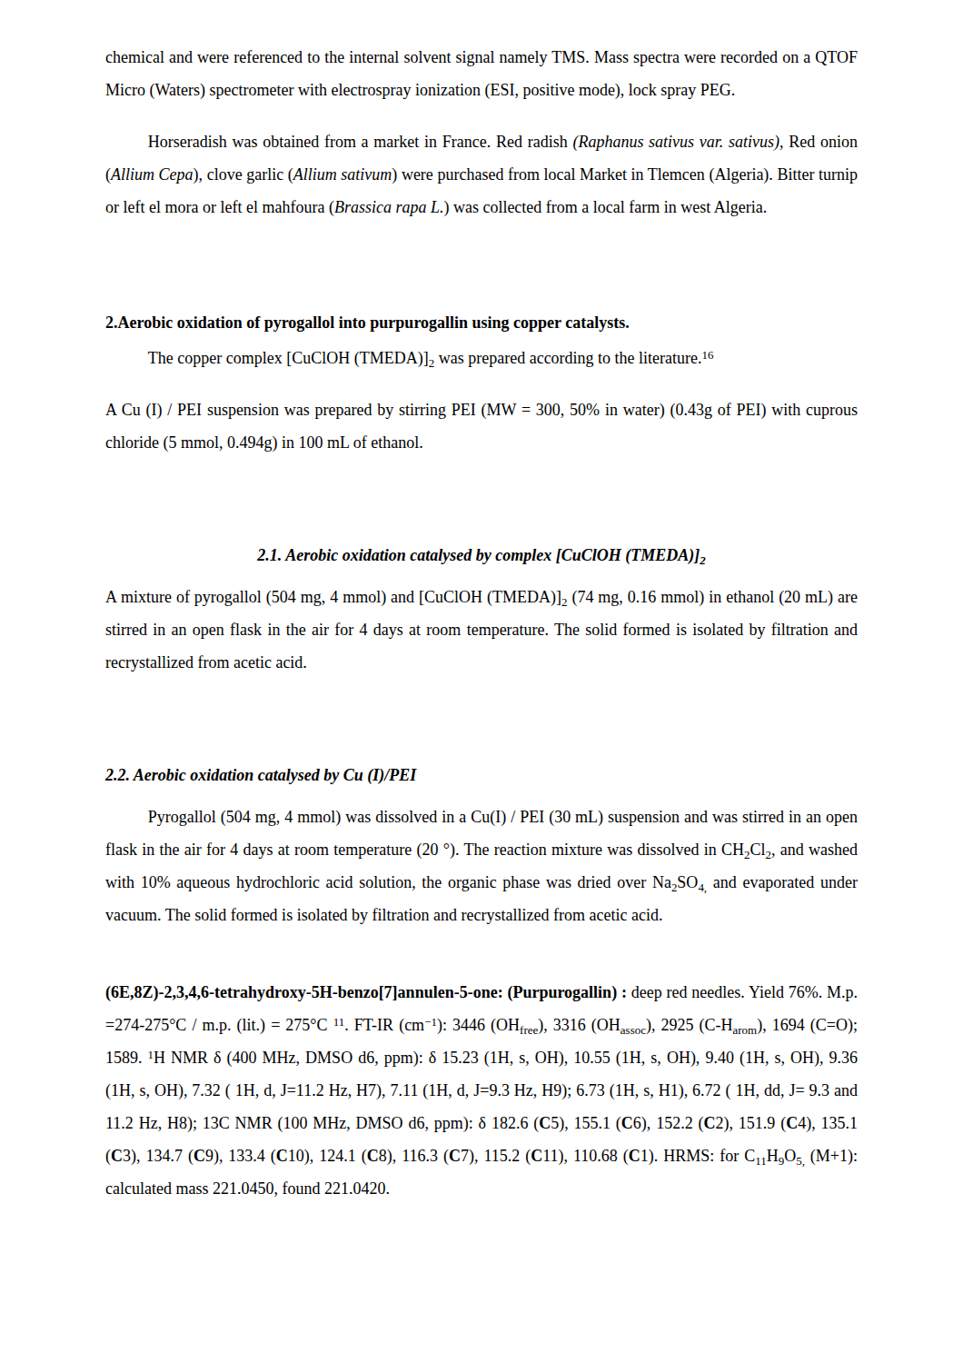chemical and were referenced to the internal solvent signal namely TMS. Mass spectra were recorded on a QTOF Micro (Waters) spectrometer with electrospray ionization (ESI, positive mode), lock spray PEG.
Horseradish was obtained from a market in France. Red radish (Raphanus sativus var. sativus), Red onion (Allium Cepa), clove garlic (Allium sativum) were purchased from local Market in Tlemcen (Algeria). Bitter turnip or left el mora or left el mahfoura (Brassica rapa L.) was collected from a local farm in west Algeria.
2.Aerobic oxidation of pyrogallol into purpurogallin using copper catalysts.
The copper complex [CuClOH (TMEDA)]2 was prepared according to the literature.16
A Cu (I) / PEI suspension was prepared by stirring PEI (MW = 300, 50% in water) (0.43g of PEI) with cuprous chloride (5 mmol, 0.494g) in 100 mL of ethanol.
2.1. Aerobic oxidation catalysed by complex [CuClOH (TMEDA)]2
A mixture of pyrogallol (504 mg, 4 mmol) and [CuClOH (TMEDA)]2 (74 mg, 0.16 mmol) in ethanol (20 mL) are stirred in an open flask in the air for 4 days at room temperature. The solid formed is isolated by filtration and recrystallized from acetic acid.
2.2. Aerobic oxidation catalysed by Cu (I)/PEI
Pyrogallol (504 mg, 4 mmol) was dissolved in a Cu(I) / PEI (30 mL) suspension and was stirred in an open flask in the air for 4 days at room temperature (20 °). The reaction mixture was dissolved in CH2Cl2, and washed with 10% aqueous hydrochloric acid solution, the organic phase was dried over Na2SO4, and evaporated under vacuum. The solid formed is isolated by filtration and recrystallized from acetic acid.
(6E,8Z)-2,3,4,6-tetrahydroxy-5H-benzo[7]annulen-5-one: (Purpurogallin) : deep red needles. Yield 76%. M.p. =274-275°C / m.p. (lit.) = 275°C 11. FT-IR (cm−1): 3446 (OHfree), 3316 (OHassoc), 2925 (C-Harom), 1694 (C=O); 1589. 1H NMR δ (400 MHz, DMSO d6, ppm): δ 15.23 (1H, s, OH), 10.55 (1H, s, OH), 9.40 (1H, s, OH), 9.36 (1H, s, OH), 7.32 ( 1H, d, J=11.2 Hz, H7), 7.11 (1H, d, J=9.3 Hz, H9); 6.73 (1H, s, H1), 6.72 ( 1H, dd, J= 9.3 and 11.2 Hz, H8); 13C NMR (100 MHz, DMSO d6, ppm): δ 182.6 (C5), 155.1 (C6), 152.2 (C2), 151.9 (C4), 135.1 (C3), 134.7 (C9), 133.4 (C10), 124.1 (C8), 116.3 (C7), 115.2 (C11), 110.68 (C1). HRMS: for C11H9O5, (M+1): calculated mass 221.0450, found 221.0420.